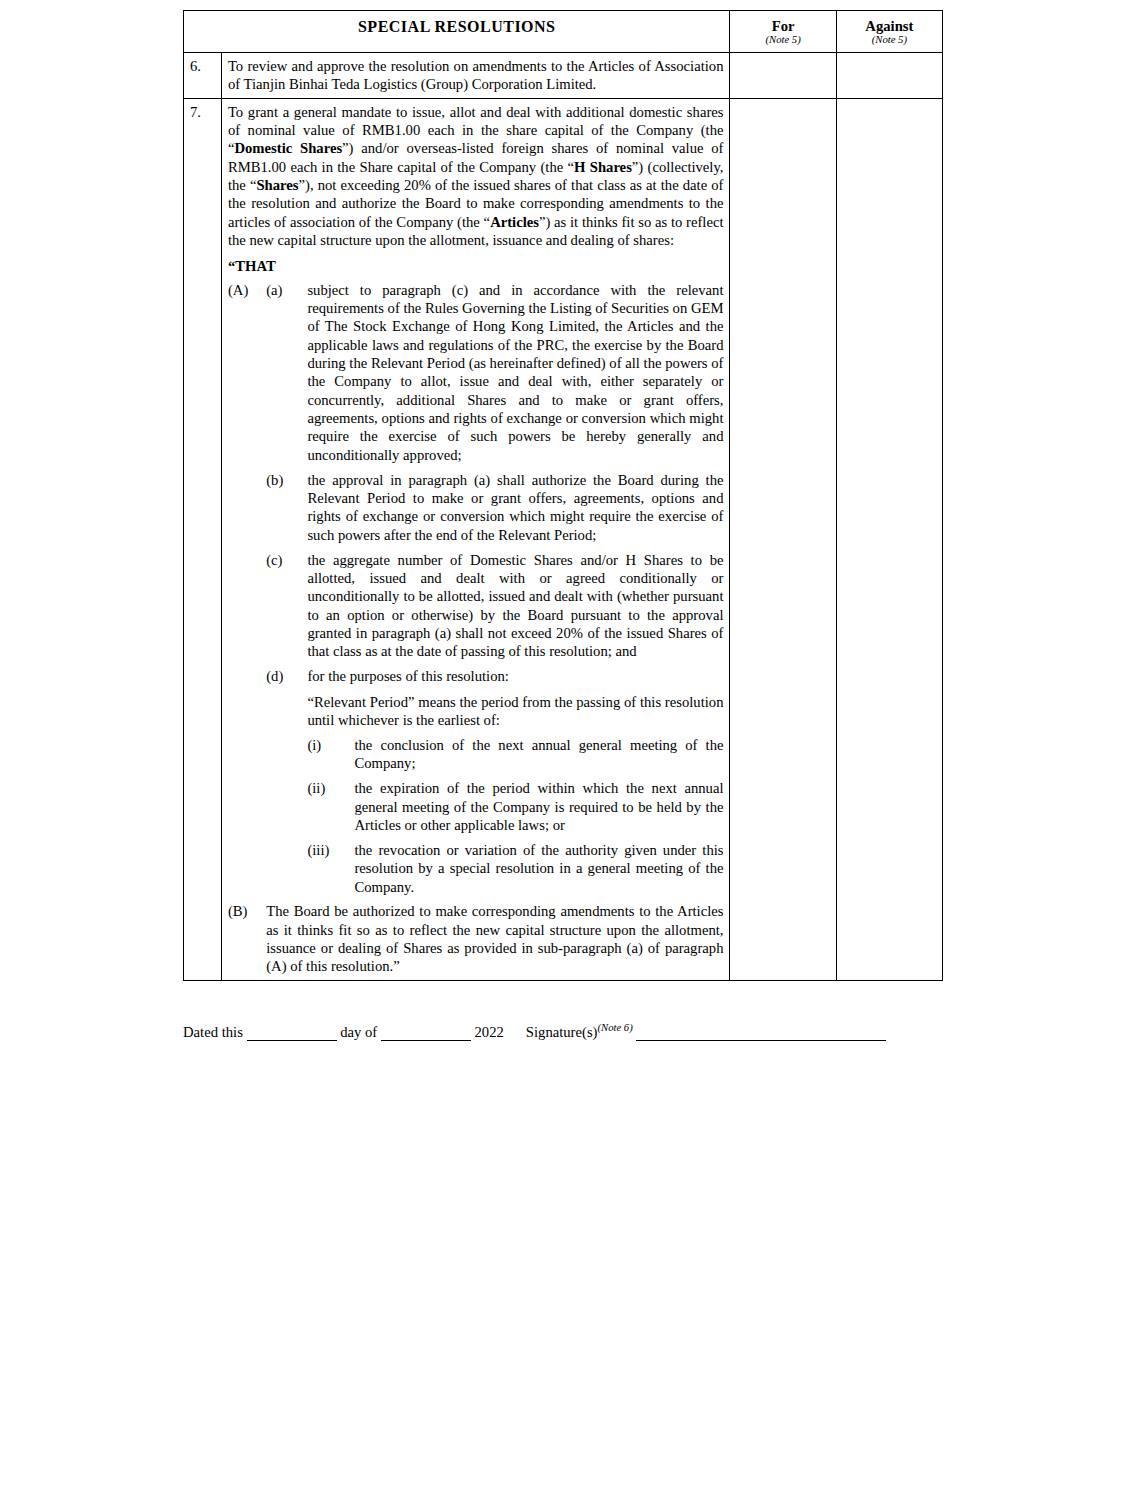| SPECIAL RESOLUTIONS | For (Note 5) | Against (Note 5) |
| --- | --- | --- |
| 6. | To review and approve the resolution on amendments to the Articles of Association of Tianjin Binhai Teda Logistics (Group) Corporation Limited. | | |
| 7. | To grant a general mandate to issue, allot and deal with additional domestic shares of nominal value of RMB1.00 each in the share capital of the Company (the “ Domestic Shares ”) and/or overseas-listed foreign shares of nominal value of RMB1.00 each in the Share capital of the Company (the “ H Shares ”) (collectively, the “ Shares ”), not exceeding 20% of the issued shares of that class as at the date of the resolution and authorize the Board to make corresponding amendments to the articles of association of the Company (the “ Articles ”) as it thinks fit so as to reflect the new capital structure upon the allotment, issuance and dealing of shares: “ THAT / (A) / / (a) / subject to paragraph (c) and in accordance with the relevant requirements of the Rules Governing the Listing of Securities on GEM of The Stock Exchange of Hong Kong Limited, the Articles and the applicable laws and regulations of the PRC, the exercise by the Board during the Relevant Period (as hereinafter defined) of all the powers of the Company to allot, issue and deal with, either separately or concurrently, additional Shares and to make or grant offers, agreements, options and rights of exchange or conversion which might require the exercise of such powers be hereby generally and unconditionally approved; / / (b) / the approval in paragraph (a) shall authorize the Board during the Relevant Period to make or grant offers, agreements, options and rights of exchange or conversion which might require the exercise of such powers after the end of the Relevant Period; / / (c) / the aggregate number of Domestic Shares and/or H Shares to be allotted, issued and dealt with or agreed conditionally or unconditionally to be allotted, issued and dealt with (whether pursuant to an option or otherwise) by the Board pursuant to the approval granted in paragraph (a) shall not exceed 20% of the issued Shares of that class as at the date of passing of this resolution; and / / (d) / for the purposes of this resolution: “Relevant Period” means the period from the passing of this resolution until whichever is the earliest of: / (i) / the conclusion of the next annual general meeting of the Company; / / (ii) / the expiration of the period within which the next annual general meeting of the Company is required to be held by the Articles or other applicable laws; or / / (iii) / the revocation or variation of the authority given under this resolution by a special resolution in a general meeting of the Company. / / / / (B) / The Board be authorized to make corresponding amendments to the Articles as it thinks fit so as to reflect the new capital structure upon the allotment, issuance or dealing of Shares as provided in sub-paragraph (a) of paragraph (A) of this resolution.” / | | |
Dated this day of 2022 Signature(s)(Note 6)